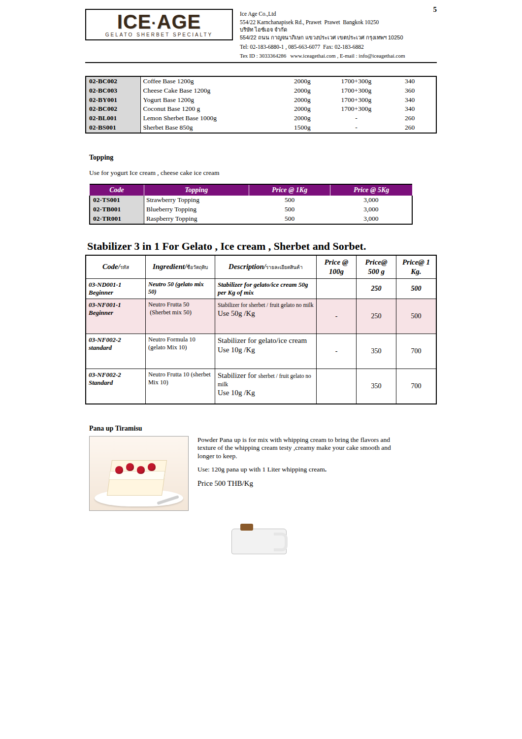5
ICE·AGE
GELATO SHERBET SPECIALTY
Ice Age Co.,Ltd
554/22 Karnchanapisek Rd., Prawet Prawet Bangkok 10250
บริษัท ไอซ์เอจ จำกัด
554/22 ถนน กาญจนาภิเษก แขวงประเวศ เขตประเวศ กรุงเทพฯ 10250
Tel: 02-183-6880-1 , 085-663-6077 Fax: 02-183-6882
Tex ID : 3033364286 www.iceagethai.com , E-mail : info@iceagethai.com
| 02-BC002 | Coffee Base 1200g | 2000g | 1700+300g | 340 |
| 02-BC003 | Cheese Cake Base 1200g | 2000g | 1700+300g | 360 |
| 02-BY001 | Yogurt Base 1200g | 2000g | 1700+300g | 340 |
| 02-BC002 | Coconut Base 1200 g | 2000g | 1700+300g | 340 |
| 02-BL001 | Lemon Sherbet Base 1000g | 2000g | - | 260 |
| 02-BS001 | Sherbet Base 850g | 1500g | - | 260 |
Topping
Use for yogurt Ice cream , cheese cake ice cream
| Code | Topping | Price @ 1Kg | Price @ 5Kg |
| --- | --- | --- | --- |
| 02-TS001 | Strawberry Topping | 500 | 3,000 |
| 02-TB001 | Blueberry Topping | 500 | 3,000 |
| 02-TR001 | Raspberry Topping | 500 | 3,000 |
Stabilizer 3 in 1 For Gelato , Ice cream , Sherbet and Sorbet.
| Code/ รหัส | Ingredient/ ชื่อวัตถุดิบ | Description/ รายละเอียดสินค้า | Price @ 100g | Price@ 500 g | Price@ 1 Kg. |
| --- | --- | --- | --- | --- | --- |
| 03-ND001-1 Beginner | Neutro 50 (gelato mix 50) | Stabilizer for gelato/ice cream 50g per Kg of mix | | 250 | 500 |
| 03-NF001-1 Beginner | Neutro Frutta 50 (Sherbet mix 50) | Stabilizer for sherbet / fruit gelato no milk Use 50g /Kg | - | 250 | 500 |
| 03-NF002-2 standard | Neutro Formula 10 (gelato Mix 10) | Stabilizer for gelato/ice cream Use 10g /Kg | - | 350 | 700 |
| 03-NF002-2 Standard | Neutro Frutta 10 (sherbet Mix 10) | Stabilizer for sherbet / fruit gelato no milk Use 10g /Kg | | 350 | 700 |
Pana up Tiramisu
Powder Pana up is for mix with whipping cream to bring the flavors and texture of the whipping cream testy ,creamy make your cake smooth and longer to keep.
Use: 120g pana up with 1 Liter whipping cream.
Price 500 THB/Kg